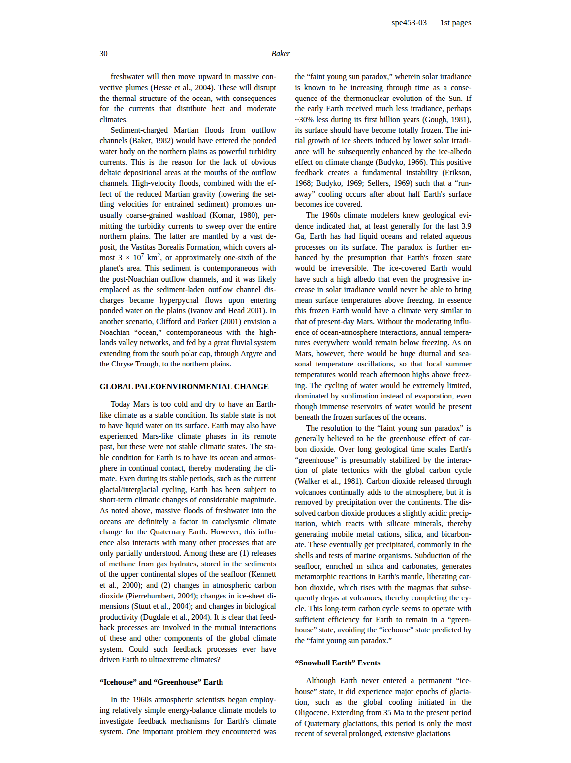spe453-031st pages
30 Baker
freshwater will then move upward in massive convective plumes (Hesse et al., 2004). These will disrupt the thermal structure of the ocean, with consequences for the currents that distribute heat and moderate climates.
Sediment-charged Martian floods from outflow channels (Baker, 1982) would have entered the ponded water body on the northern plains as powerful turbidity currents. This is the reason for the lack of obvious deltaic depositional areas at the mouths of the outflow channels. High-velocity floods, combined with the effect of the reduced Martian gravity (lowering the settling velocities for entrained sediment) promotes unusually coarse-grained washload (Komar, 1980), permitting the turbidity currents to sweep over the entire northern plains. The latter are mantled by a vast deposit, the Vastitas Borealis Formation, which covers almost 3 × 107 km2, or approximately one-sixth of the planet's area. This sediment is contemporaneous with the post-Noachian outflow channels, and it was likely emplaced as the sediment-laden outflow channel discharges became hyperpycnal flows upon entering ponded water on the plains (Ivanov and Head 2001). In another scenario, Clifford and Parker (2001) envision a Noachian “ocean,” contemporaneous with the highlands valley networks, and fed by a great fluvial system extending from the south polar cap, through Argyre and the Chryse Trough, to the northern plains.
Global Paleoenvironmental Change
Today Mars is too cold and dry to have an Earth-like climate as a stable condition. Its stable state is not to have liquid water on its surface. Earth may also have experienced Mars-like climate phases in its remote past, but these were not stable climatic states. The stable condition for Earth is to have its ocean and atmosphere in continual contact, thereby moderating the climate. Even during its stable periods, such as the current glacial/interglacial cycling, Earth has been subject to short-term climatic changes of considerable magnitude. As noted above, massive floods of freshwater into the oceans are definitely a factor in cataclysmic climate change for the Quaternary Earth. However, this influence also interacts with many other processes that are only partially understood. Among these are (1) releases of methane from gas hydrates, stored in the sediments of the upper continental slopes of the seafloor (Kennett et al., 2000); and (2) changes in atmospheric carbon dioxide (Pierrehumbert, 2004); changes in ice-sheet dimensions (Stuut et al., 2004); and changes in biological productivity (Dugdale et al., 2004). It is clear that feedback processes are involved in the mutual interactions of these and other components of the global climate system. Could such feedback processes ever have driven Earth to ultraextreme climates?
“Icehouse” and “Greenhouse” Earth
In the 1960s atmospheric scientists began employing relatively simple energy-balance climate models to investigate feedback mechanisms for Earth's climate system. One important problem they encountered was the “faint young sun paradox,” wherein solar irradiance is known to be increasing through time as a consequence of the thermonuclear evolution of the Sun. If the early Earth received much less irradiance, perhaps ~30% less during its first billion years (Gough, 1981), its surface should have become totally frozen. The initial growth of ice sheets induced by lower solar irradiance will be subsequently enhanced by the ice-albedo effect on climate change (Budyko, 1966). This positive feedback creates a fundamental instability (Erikson, 1968; Budyko, 1969; Sellers, 1969) such that a “runaway” cooling occurs after about half Earth's surface becomes ice covered.
The 1960s climate modelers knew geological evidence indicated that, at least generally for the last 3.9 Ga, Earth has had liquid oceans and related aqueous processes on its surface. The paradox is further enhanced by the presumption that Earth's frozen state would be irreversible. The ice-covered Earth would have such a high albedo that even the progressive increase in solar irradiance would never be able to bring mean surface temperatures above freezing. In essence this frozen Earth would have a climate very similar to that of present-day Mars. Without the moderating influence of ocean-atmosphere interactions, annual temperatures everywhere would remain below freezing. As on Mars, however, there would be huge diurnal and seasonal temperature oscillations, so that local summer temperatures would reach afternoon highs above freezing. The cycling of water would be extremely limited, dominated by sublimation instead of evaporation, even though immense reservoirs of water would be present beneath the frozen surfaces of the oceans.
The resolution to the “faint young sun paradox” is generally believed to be the greenhouse effect of carbon dioxide. Over long geological time scales Earth's “greenhouse” is presumably stabilized by the interaction of plate tectonics with the global carbon cycle (Walker et al., 1981). Carbon dioxide released through volcanoes continually adds to the atmosphere, but it is removed by precipitation over the continents. The dissolved carbon dioxide produces a slightly acidic precipitation, which reacts with silicate minerals, thereby generating mobile metal cations, silica, and bicarbonate. These eventually get precipitated, commonly in the shells and tests of marine organisms. Subduction of the seafloor, enriched in silica and carbonates, generates metamorphic reactions in Earth's mantle, liberating carbon dioxide, which rises with the magmas that subsequently degas at volcanoes, thereby completing the cycle. This long-term carbon cycle seems to operate with sufficient efficiency for Earth to remain in a “greenhouse” state, avoiding the “icehouse” state predicted by the “faint young sun paradox.”
“Snowball Earth” Events
Although Earth never entered a permanent “icehouse” state, it did experience major epochs of glaciation, such as the global cooling initiated in the Oligocene. Extending from 35 Ma to the present period of Quaternary glaciations, this period is only the most recent of several prolonged, extensive glaciations